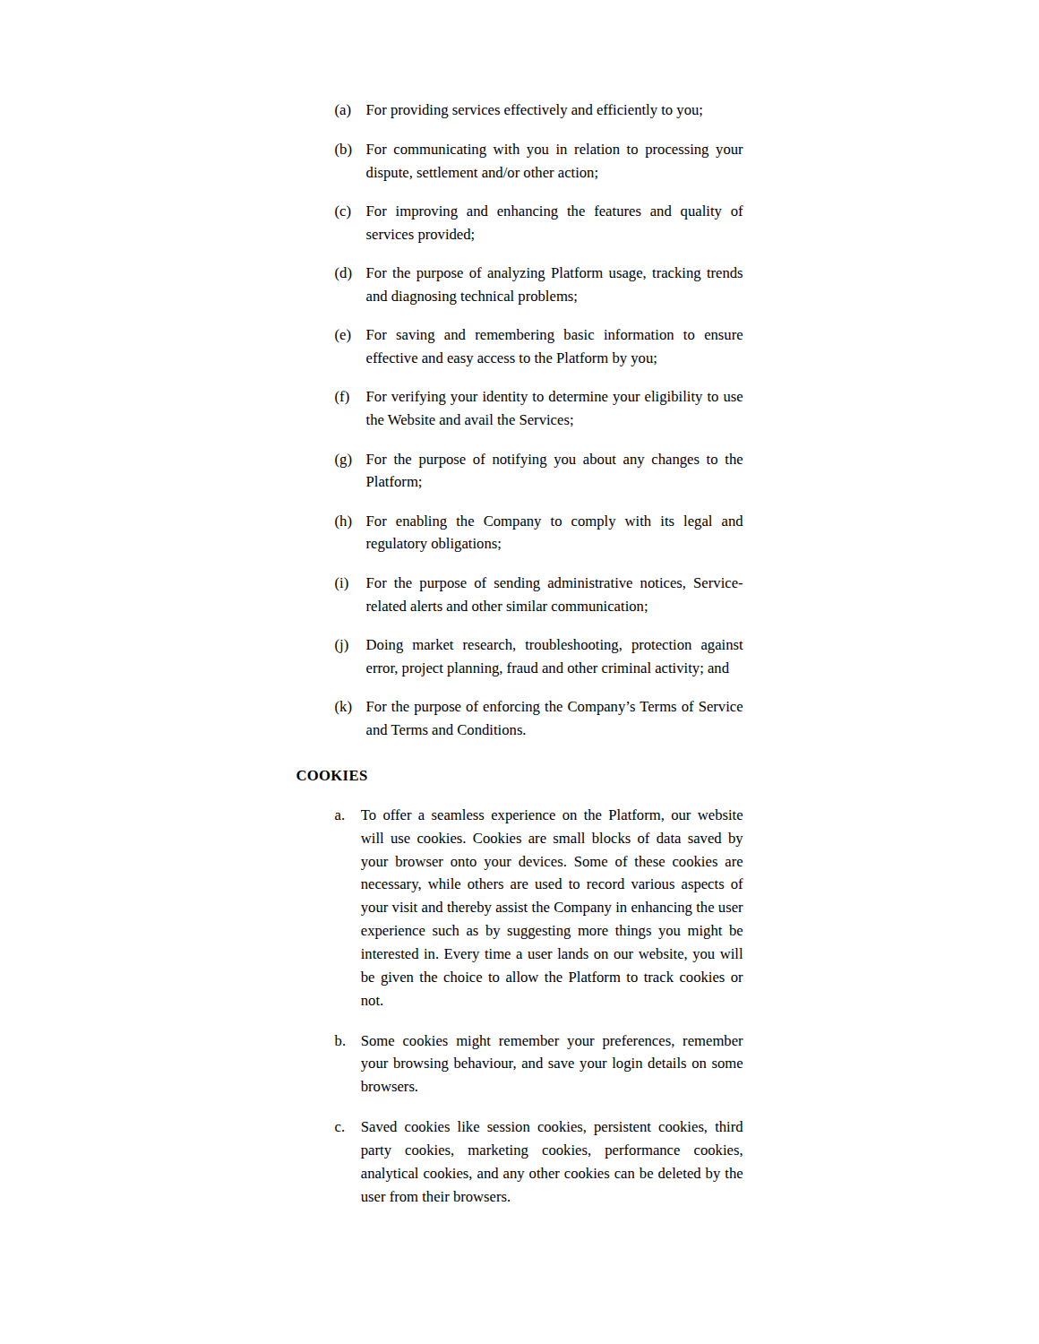(a) For providing services effectively and efficiently to you;
(b) For communicating with you in relation to processing your dispute, settlement and/or other action;
(c) For improving and enhancing the features and quality of services provided;
(d) For the purpose of analyzing Platform usage, tracking trends and diagnosing technical problems;
(e) For saving and remembering basic information to ensure effective and easy access to the Platform by you;
(f) For verifying your identity to determine your eligibility to use the Website and avail the Services;
(g) For the purpose of notifying you about any changes to the Platform;
(h) For enabling the Company to comply with its legal and regulatory obligations;
(i) For the purpose of sending administrative notices, Service-related alerts and other similar communication;
(j) Doing market research, troubleshooting, protection against error, project planning, fraud and other criminal activity; and
(k) For the purpose of enforcing the Company’s Terms of Service and Terms and Conditions.
COOKIES
a. To offer a seamless experience on the Platform, our website will use cookies. Cookies are small blocks of data saved by your browser onto your devices. Some of these cookies are necessary, while others are used to record various aspects of your visit and thereby assist the Company in enhancing the user experience such as by suggesting more things you might be interested in. Every time a user lands on our website, you will be given the choice to allow the Platform to track cookies or not.
b. Some cookies might remember your preferences, remember your browsing behaviour, and save your login details on some browsers.
c. Saved cookies like session cookies, persistent cookies, third party cookies, marketing cookies, performance cookies, analytical cookies, and any other cookies can be deleted by the user from their browsers.